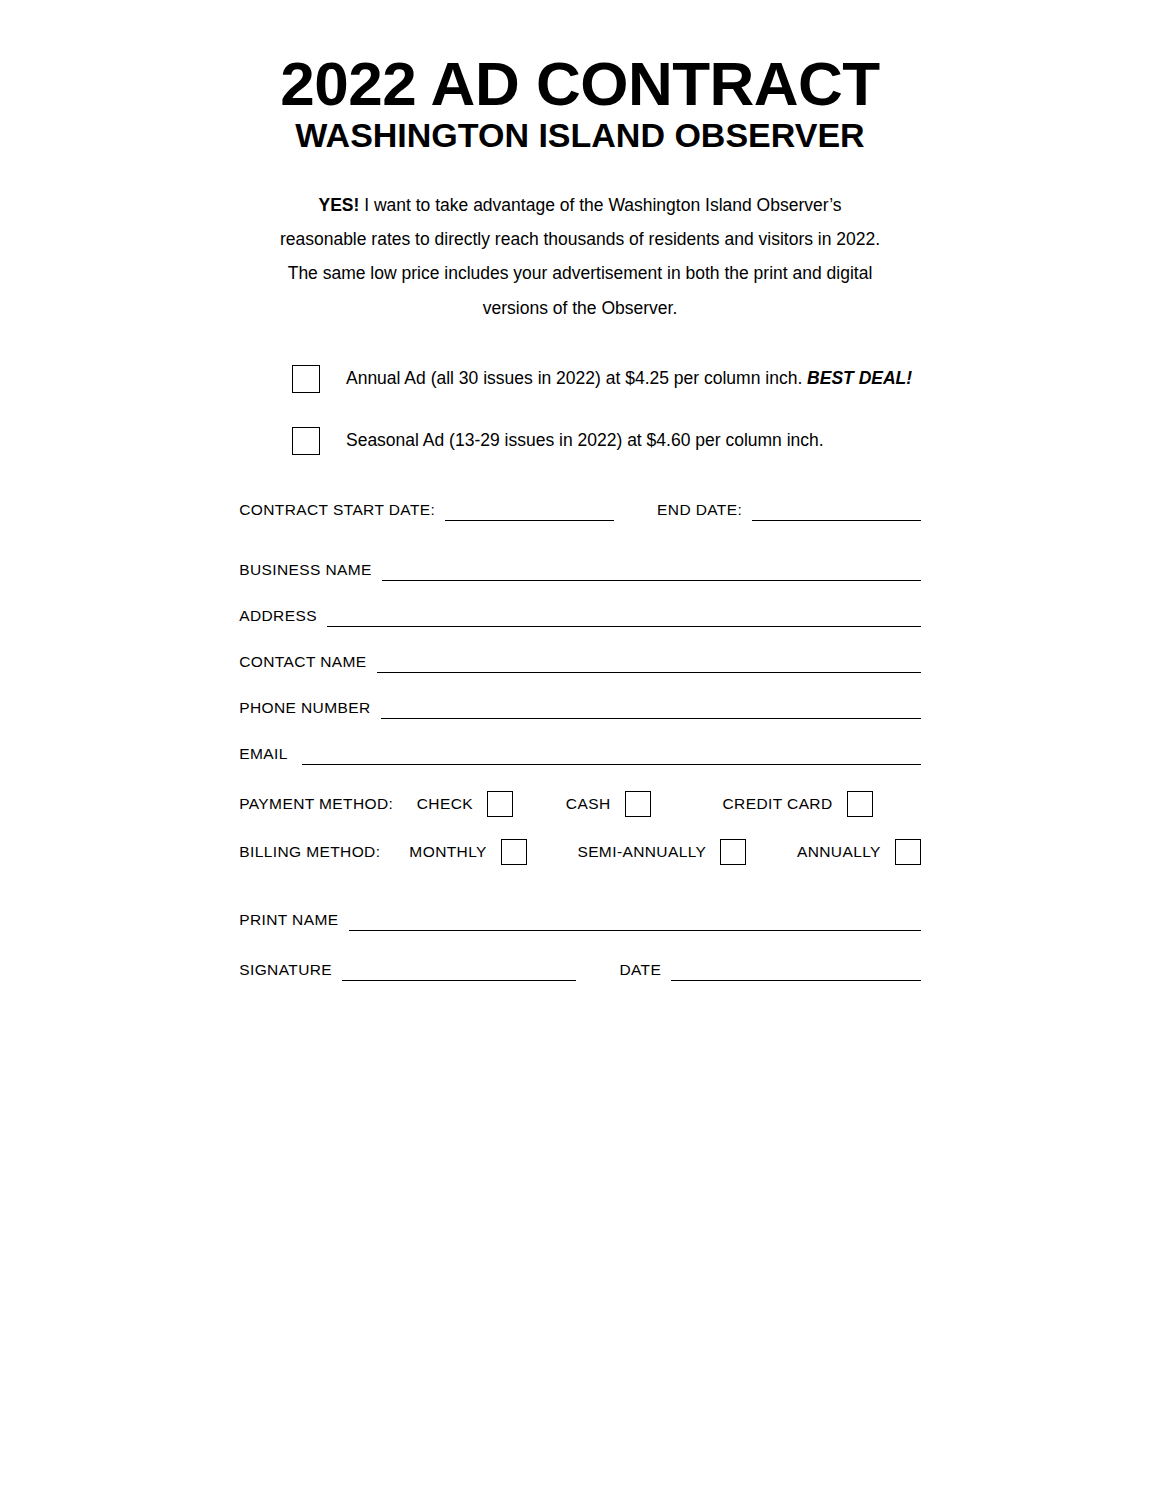2022 AD CONTRACT
WASHINGTON ISLAND OBSERVER
YES! I want to take advantage of the Washington Island Observer’s reasonable rates to directly reach thousands of residents and visitors in 2022. The same low price includes your advertisement in both the print and digital versions of the Observer.
Annual Ad (all 30 issues in 2022) at $4.25 per column inch. BEST DEAL!
Seasonal Ad (13-29 issues in 2022) at $4.60 per column inch.
CONTRACT START DATE: END DATE:
BUSINESS NAME
ADDRESS
CONTACT NAME
PHONE NUMBER
EMAIL
PAYMENT METHOD: CHECK CASH CREDIT CARD
BILLING METHOD: MONTHLY SEMI-ANNUALLY ANNUALLY
PRINT NAME
SIGNATURE DATE